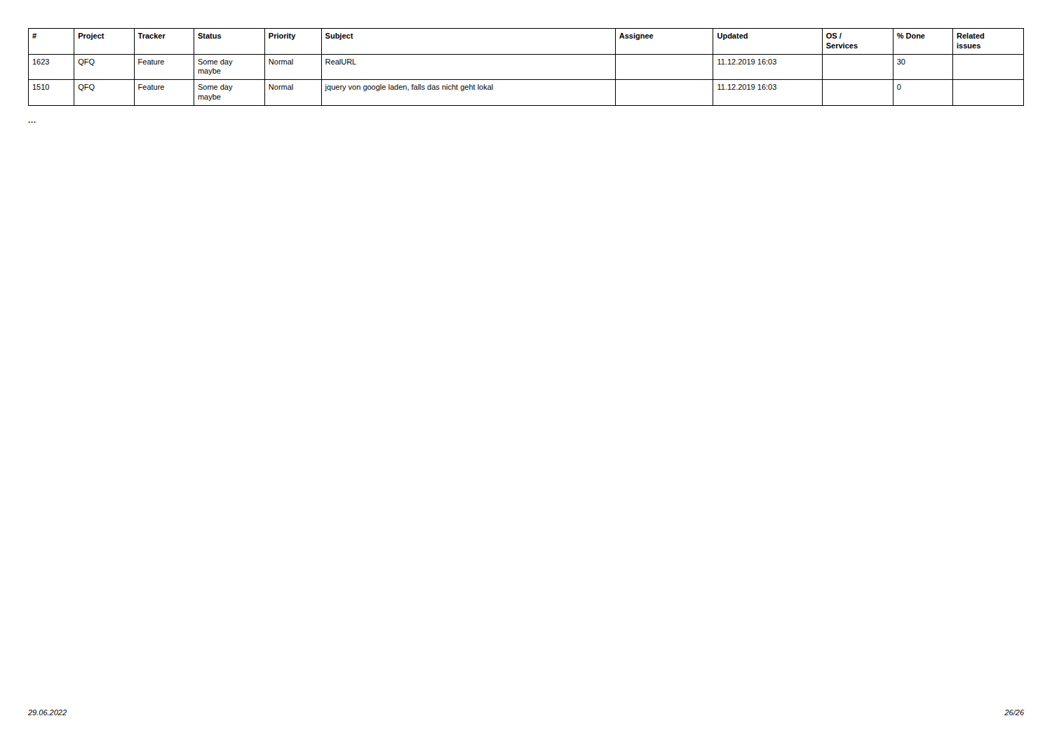| # | Project | Tracker | Status | Priority | Subject | Assignee | Updated | OS / Services | % Done | Related issues |
| --- | --- | --- | --- | --- | --- | --- | --- | --- | --- | --- |
| 1623 | QFQ | Feature | Some day maybe | Normal | RealURL | | 11.12.2019 16:03 | | 30 | |
| 1510 | QFQ | Feature | Some day maybe | Normal | jquery von google laden, falls das nicht geht lokal | | 11.12.2019 16:03 | | 0 | |
...
29.06.2022 26/26